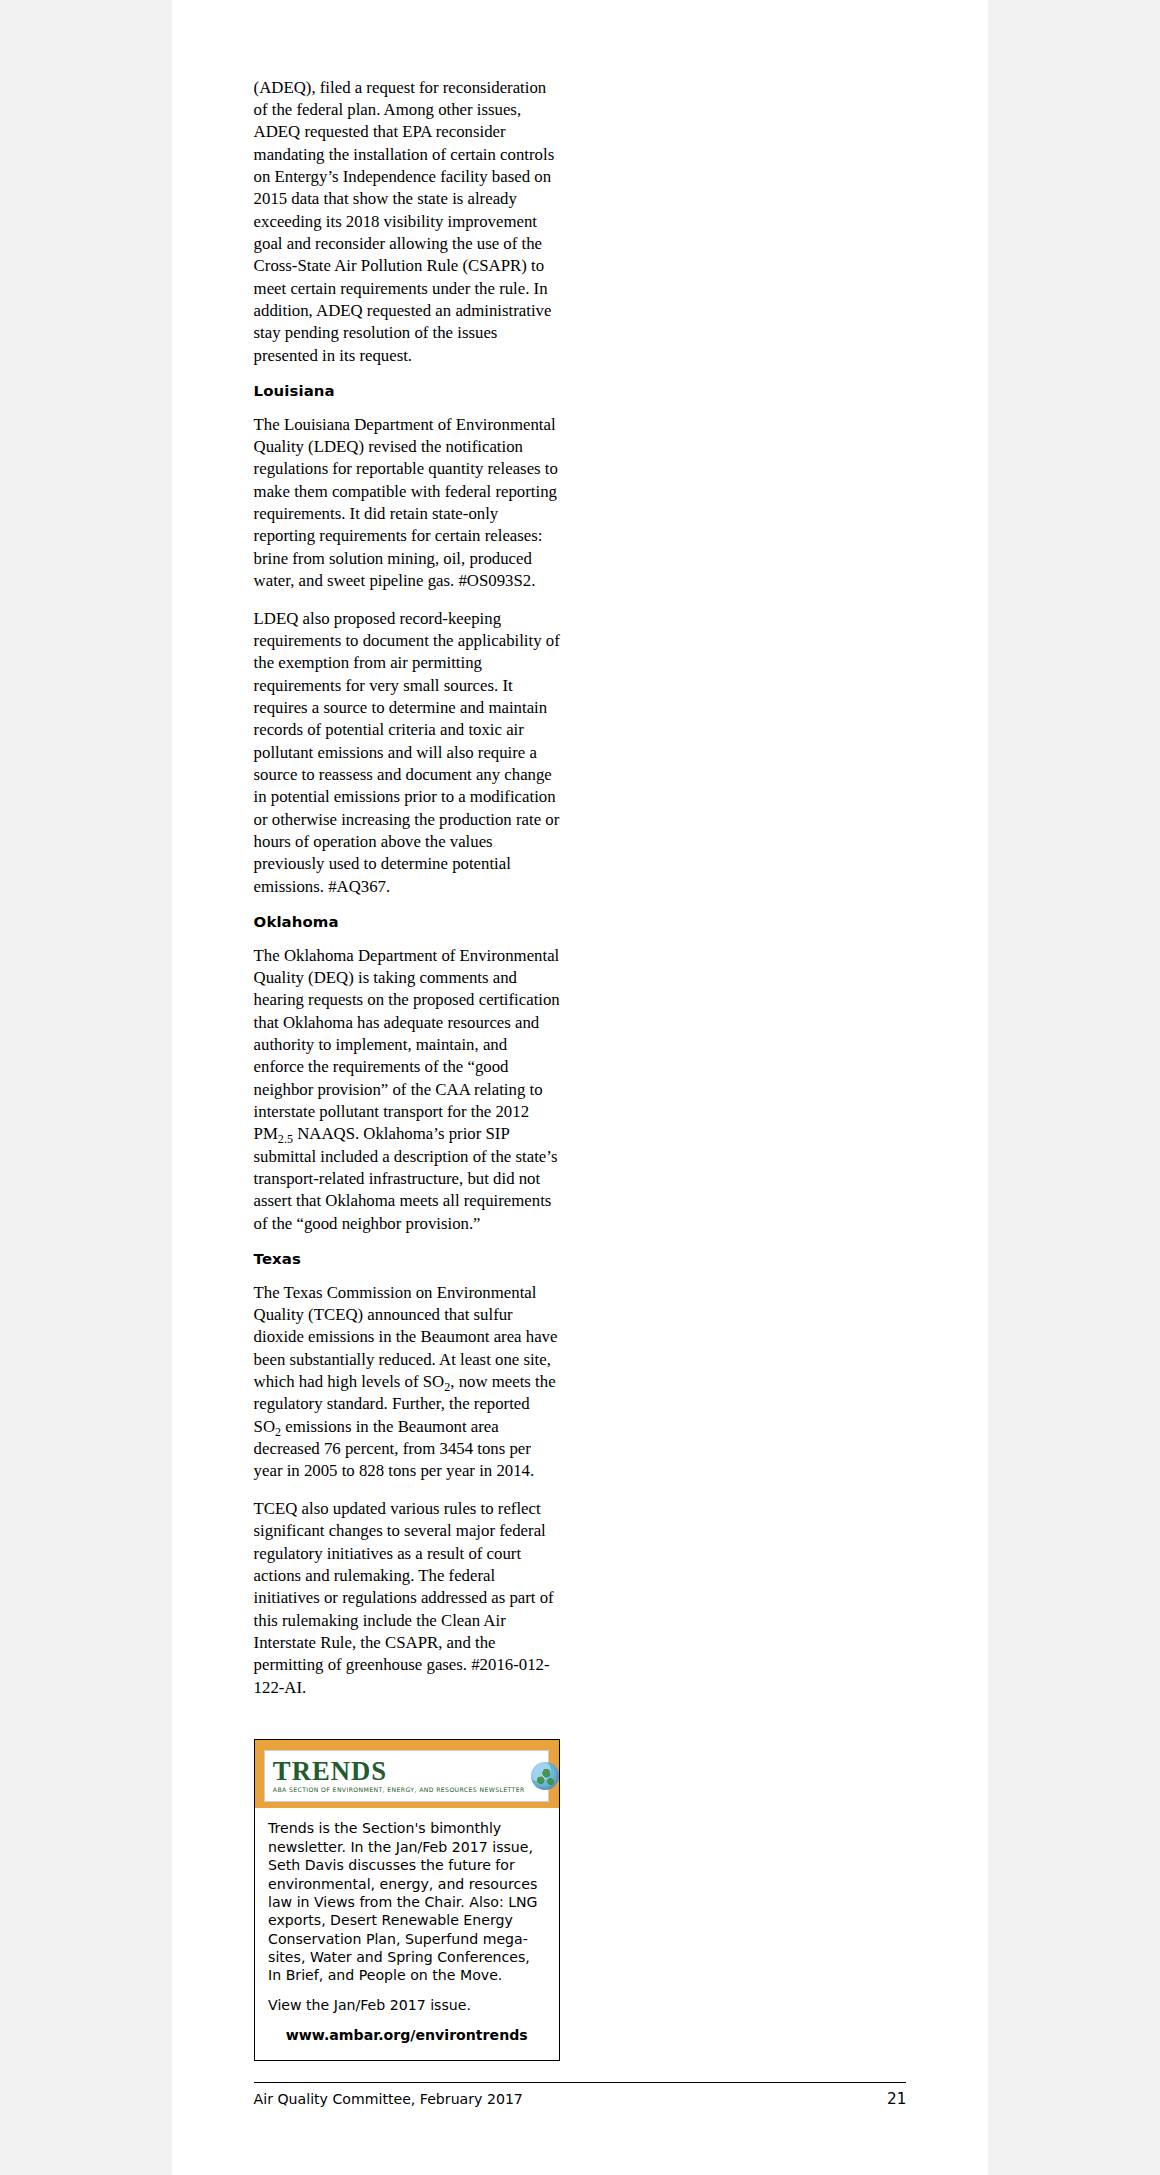(ADEQ), filed a request for reconsideration of the federal plan. Among other issues, ADEQ requested that EPA reconsider mandating the installation of certain controls on Entergy’s Independence facility based on 2015 data that show the state is already exceeding its 2018 visibility improvement goal and reconsider allowing the use of the Cross-State Air Pollution Rule (CSAPR) to meet certain requirements under the rule. In addition, ADEQ requested an administrative stay pending resolution of the issues presented in its request.
Louisiana
The Louisiana Department of Environmental Quality (LDEQ) revised the notification regulations for reportable quantity releases to make them compatible with federal reporting requirements. It did retain state-only reporting requirements for certain releases: brine from solution mining, oil, produced water, and sweet pipeline gas. #OS093S2.
LDEQ also proposed record-keeping requirements to document the applicability of the exemption from air permitting requirements for very small sources. It requires a source to determine and maintain records of potential criteria and toxic air pollutant emissions and will also require a source to reassess and document any change in potential emissions prior to a modification or otherwise increasing the production rate or hours of operation above the values previously used to determine potential emissions. #AQ367.
Oklahoma
The Oklahoma Department of Environmental Quality (DEQ) is taking comments and hearing requests on the proposed certification that Oklahoma has adequate resources and authority to implement, maintain, and enforce the requirements of the “good neighbor provision” of the CAA relating to interstate pollutant transport for the 2012 PM2.5 NAAQS. Oklahoma’s prior SIP submittal included a description of the state’s transport-related infrastructure, but did not assert that Oklahoma meets all requirements of the “good neighbor provision.”
Texas
The Texas Commission on Environmental Quality (TCEQ) announced that sulfur dioxide emissions in the Beaumont area have been substantially reduced. At least one site, which had high levels of SO2, now meets the regulatory standard. Further, the reported SO2 emissions in the Beaumont area decreased 76 percent, from 3454 tons per year in 2005 to 828 tons per year in 2014.
TCEQ also updated various rules to reflect significant changes to several major federal regulatory initiatives as a result of court actions and rulemaking. The federal initiatives or regulations addressed as part of this rulemaking include the Clean Air Interstate Rule, the CSAPR, and the permitting of greenhouse gases. #2016-012-122-AI.
TRENDS
ABA SECTION OF ENVIRONMENT, ENERGY, AND RESOURCES NEWSLETTER
Trends is the Section's bimonthly newsletter. In the Jan/Feb 2017 issue, Seth Davis discusses the future for environmental, energy, and resources law in Views from the Chair. Also: LNG exports, Desert Renewable Energy Conservation Plan, Superfund mega-sites, Water and Spring Conferences, In Brief, and People on the Move.
View the Jan/Feb 2017 issue.
www.ambar.org/environtrends
Air Quality Committee, February 2017
21